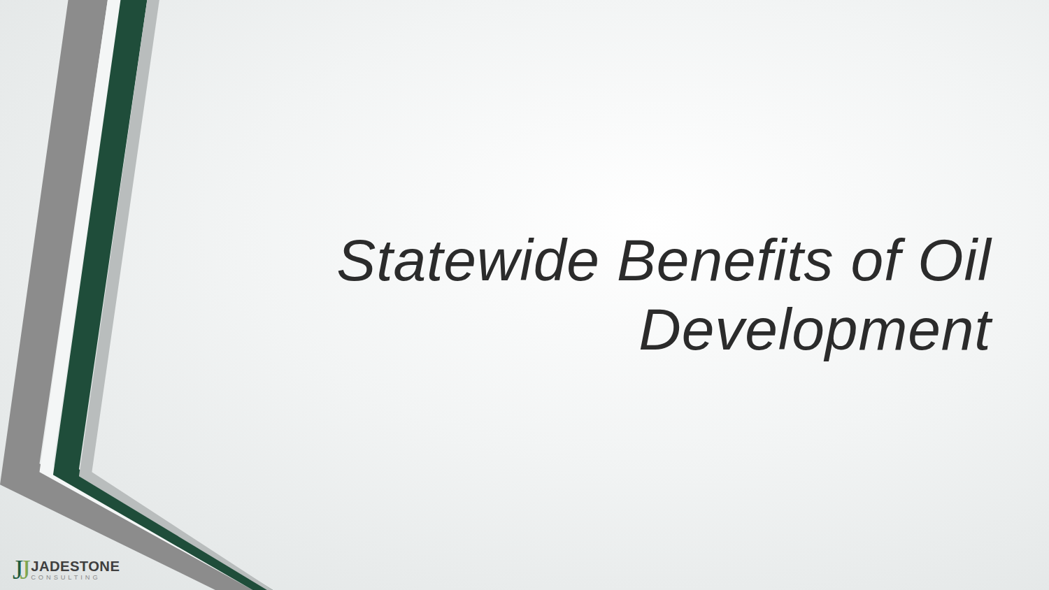Statewide Benefits of Oil Development
JJ JADESTONE Consulting